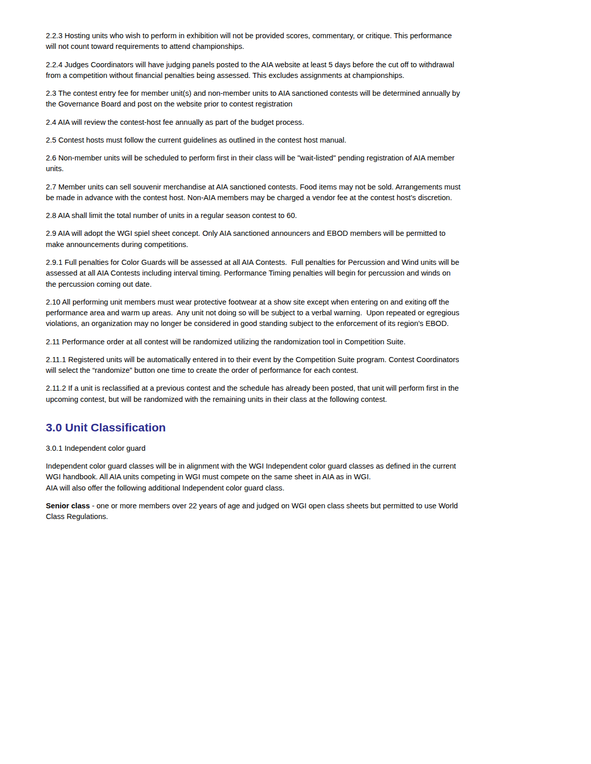2.2.3 Hosting units who wish to perform in exhibition will not be provided scores, commentary, or critique. This performance will not count toward requirements to attend championships.
2.2.4 Judges Coordinators will have judging panels posted to the AIA website at least 5 days before the cut off to withdrawal from a competition without financial penalties being assessed. This excludes assignments at championships.
2.3 The contest entry fee for member unit(s) and non-member units to AIA sanctioned contests will be determined annually by the Governance Board and post on the website prior to contest registration
2.4 AIA will review the contest-host fee annually as part of the budget process.
2.5 Contest hosts must follow the current guidelines as outlined in the contest host manual.
2.6 Non-member units will be scheduled to perform first in their class will be "wait-listed" pending registration of AIA member units.
2.7 Member units can sell souvenir merchandise at AIA sanctioned contests. Food items may not be sold. Arrangements must be made in advance with the contest host. Non-AIA members may be charged a vendor fee at the contest host’s discretion.
2.8 AIA shall limit the total number of units in a regular season contest to 60.
2.9 AIA will adopt the WGI spiel sheet concept. Only AIA sanctioned announcers and EBOD members will be permitted to make announcements during competitions.
2.9.1 Full penalties for Color Guards will be assessed at all AIA Contests. Full penalties for Percussion and Wind units will be assessed at all AIA Contests including interval timing. Performance Timing penalties will begin for percussion and winds on the percussion coming out date.
2.10 All performing unit members must wear protective footwear at a show site except when entering on and exiting off the performance area and warm up areas. Any unit not doing so will be subject to a verbal warning. Upon repeated or egregious violations, an organization may no longer be considered in good standing subject to the enforcement of its region’s EBOD.
2.11 Performance order at all contest will be randomized utilizing the randomization tool in Competition Suite.
2.11.1 Registered units will be automatically entered in to their event by the Competition Suite program. Contest Coordinators will select the “randomize” button one time to create the order of performance for each contest.
2.11.2 If a unit is reclassified at a previous contest and the schedule has already been posted, that unit will perform first in the upcoming contest, but will be randomized with the remaining units in their class at the following contest.
3.0 Unit Classification
3.0.1 Independent color guard
Independent color guard classes will be in alignment with the WGI Independent color guard classes as defined in the current WGI handbook. All AIA units competing in WGI must compete on the same sheet in AIA as in WGI.
AIA will also offer the following additional Independent color guard class.
Senior class - one or more members over 22 years of age and judged on WGI open class sheets but permitted to use World Class Regulations.